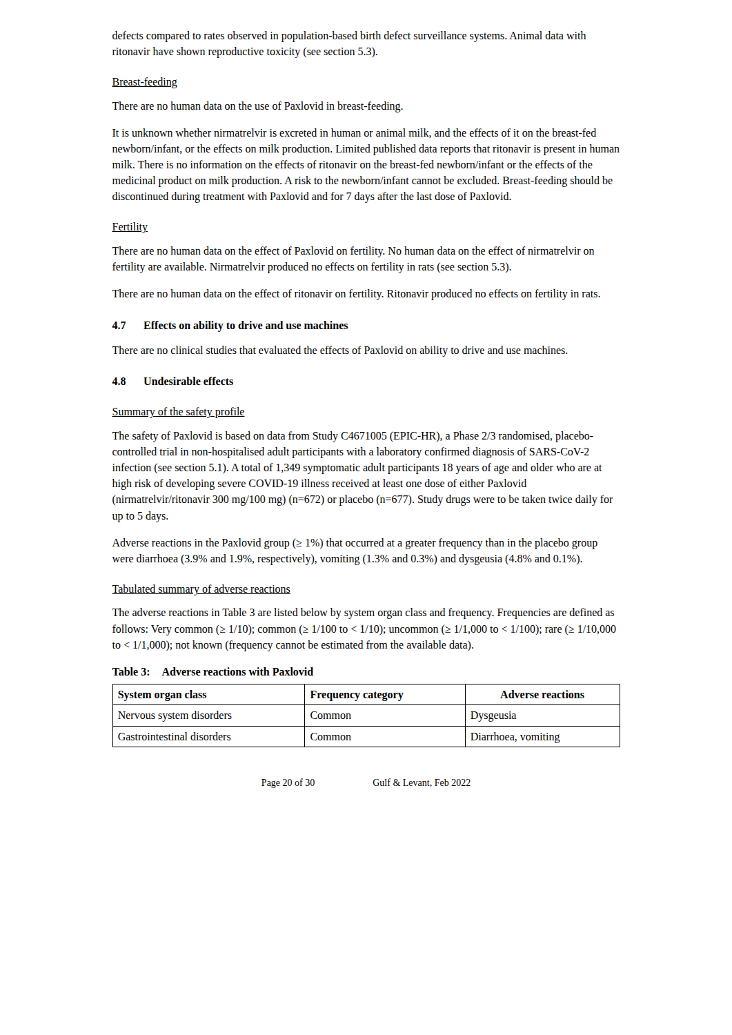defects compared to rates observed in population-based birth defect surveillance systems. Animal data with ritonavir have shown reproductive toxicity (see section 5.3).
Breast-feeding
There are no human data on the use of Paxlovid in breast-feeding.
It is unknown whether nirmatrelvir is excreted in human or animal milk, and the effects of it on the breast-fed newborn/infant, or the effects on milk production. Limited published data reports that ritonavir is present in human milk. There is no information on the effects of ritonavir on the breast-fed newborn/infant or the effects of the medicinal product on milk production. A risk to the newborn/infant cannot be excluded. Breast-feeding should be discontinued during treatment with Paxlovid and for 7 days after the last dose of Paxlovid.
Fertility
There are no human data on the effect of Paxlovid on fertility. No human data on the effect of nirmatrelvir on fertility are available. Nirmatrelvir produced no effects on fertility in rats (see section 5.3).
There are no human data on the effect of ritonavir on fertility. Ritonavir produced no effects on fertility in rats.
4.7 Effects on ability to drive and use machines
There are no clinical studies that evaluated the effects of Paxlovid on ability to drive and use machines.
4.8 Undesirable effects
Summary of the safety profile
The safety of Paxlovid is based on data from Study C4671005 (EPIC-HR), a Phase 2/3 randomised, placebo-controlled trial in non-hospitalised adult participants with a laboratory confirmed diagnosis of SARS-CoV-2 infection (see section 5.1). A total of 1,349 symptomatic adult participants 18 years of age and older who are at high risk of developing severe COVID-19 illness received at least one dose of either Paxlovid (nirmatrelvir/ritonavir 300 mg/100 mg) (n=672) or placebo (n=677). Study drugs were to be taken twice daily for up to 5 days.
Adverse reactions in the Paxlovid group (≥ 1%) that occurred at a greater frequency than in the placebo group were diarrhoea (3.9% and 1.9%, respectively), vomiting (1.3% and 0.3%) and dysgeusia (4.8% and 0.1%).
Tabulated summary of adverse reactions
The adverse reactions in Table 3 are listed below by system organ class and frequency. Frequencies are defined as follows: Very common (≥ 1/10); common (≥ 1/100 to < 1/10); uncommon (≥ 1/1,000 to < 1/100); rare (≥ 1/10,000 to < 1/1,000); not known (frequency cannot be estimated from the available data).
Table 3: Adverse reactions with Paxlovid
| System organ class | Frequency category | Adverse reactions |
| --- | --- | --- |
| Nervous system disorders | Common | Dysgeusia |
| Gastrointestinal disorders | Common | Diarrhoea, vomiting |
Page 20 of 30 Gulf & Levant, Feb 2022